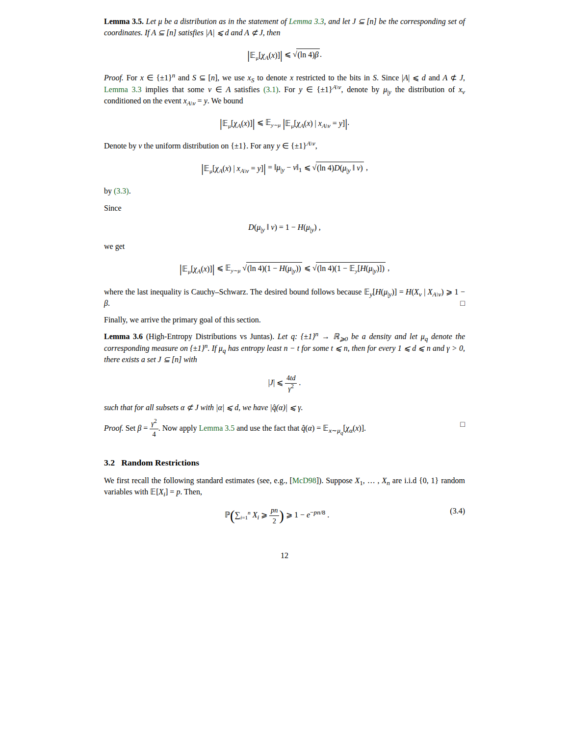Lemma 3.5. Let μ be a distribution as in the statement of Lemma 3.3, and let J ⊆ [n] be the corresponding set of coordinates. If A ⊆ [n] satisfies |A| ⩽ d and A ⊄ J, then
|𝔼μ[χA(x)]| ⩽ √(ln 4)β.
Proof. For x ∈ {±1}n and S ⊆ [n], we use xS to denote x restricted to the bits in S. Since |A| ⩽ d and A ⊄ J, Lemma 3.3 implies that some v ∈ A satisfies (3.1). For y ∈ {±1}A\v, denote by μ|y the distribution of xv conditioned on the event xA\v = y. We bound
|𝔼μ[χA(x)]| ⩽ 𝔼y∼μ |𝔼μ[χA(x) | xA\v = y]|.
Denote by ν the uniform distribution on {±1}. For any y ∈ {±1}A\v,
|𝔼μ[χA(x) | xA\v = y]| = ‖μ|y − ν‖1 ⩽ √(ln 4)D(μ|y ‖ ν) ,
by (3.3).
Since
D(μ|y ‖ ν) = 1 − H(μ|y) ,
we get
|𝔼μ[χA(x)]| ⩽ 𝔼y∼μ √(ln 4)(1 − H(μ|y)) ⩽ √(ln 4)(1 − 𝔼y[H(μ|y)]) ,
where the last inequality is Cauchy–Schwarz. The desired bound follows because 𝔼y[H(μ|y)] = H(Xv | XA\v) ⩾ 1 − β. □
Finally, we arrive the primary goal of this section.
Lemma 3.6 (High-Entropy Distributions vs Juntas). Let q: {±1}n → ℝ⩾0 be a density and let μq denote the corresponding measure on {±1}n. If μq has entropy least n − t for some t ⩽ n, then for every 1 ⩽ d ⩽ n and γ > 0, there exists a set J ⊆ [n] with
|J| ⩽ 4td γ2 .
such that for all subsets α ⊄ J with |α| ⩽ d, we have |q̂(α)| ⩽ γ.
Proof. Set β = γ24. Now apply Lemma 3.5 and use the fact that q̂(α) = 𝔼x∼μq[χα(x)]. □
3.2 Random Restrictions
We first recall the following standard estimates (see, e.g., [McD98]). Suppose X1, … , Xn are i.i.d {0, 1} random variables with 𝔼[Xi] = p. Then,
(3.4) ℙ(∑i=1n Xi ⩾ pn 2) ⩾ 1 − e−pn/8 .
12